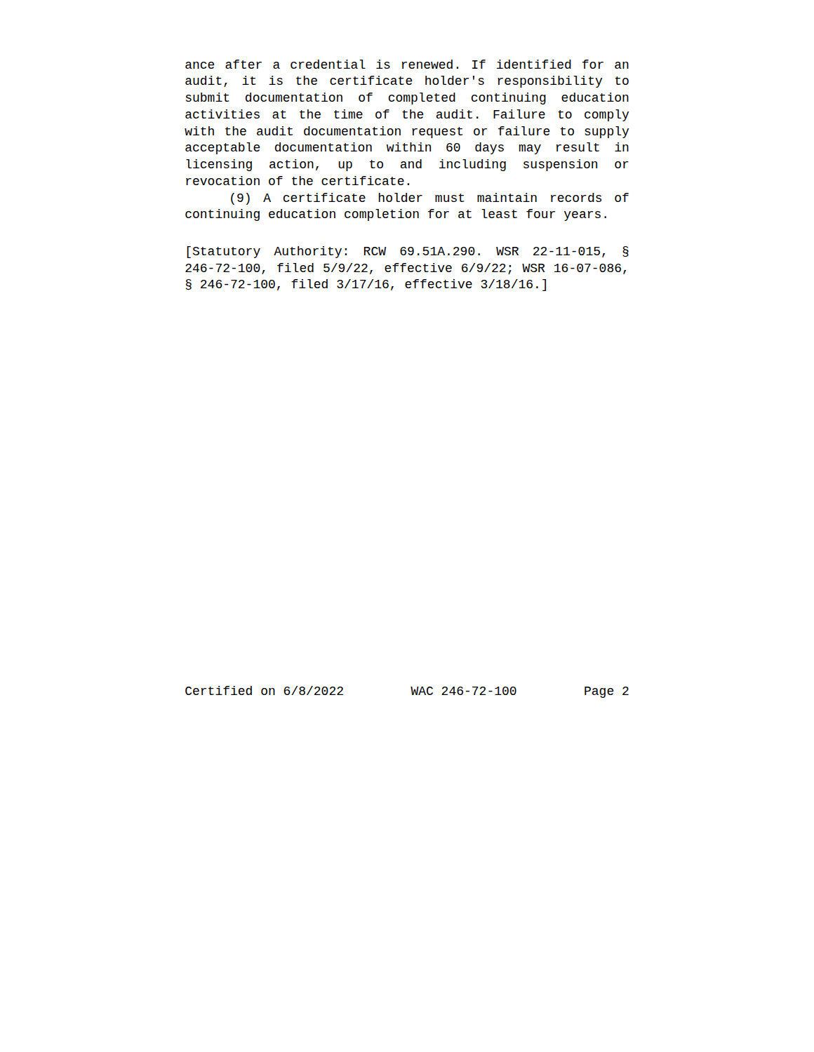ance after a credential is renewed. If identified for an audit, it is the certificate holder's responsibility to submit documentation of completed continuing education activities at the time of the audit. Failure to comply with the audit documentation request or failure to supply acceptable documentation within 60 days may result in licensing action, up to and including suspension or revocation of the certificate.
(9) A certificate holder must maintain records of continuing education completion for at least four years.
[Statutory Authority: RCW 69.51A.290. WSR 22-11-015, § 246-72-100, filed 5/9/22, effective 6/9/22; WSR 16-07-086, § 246-72-100, filed 3/17/16, effective 3/18/16.]
Certified on 6/8/2022 WAC 246-72-100 Page 2